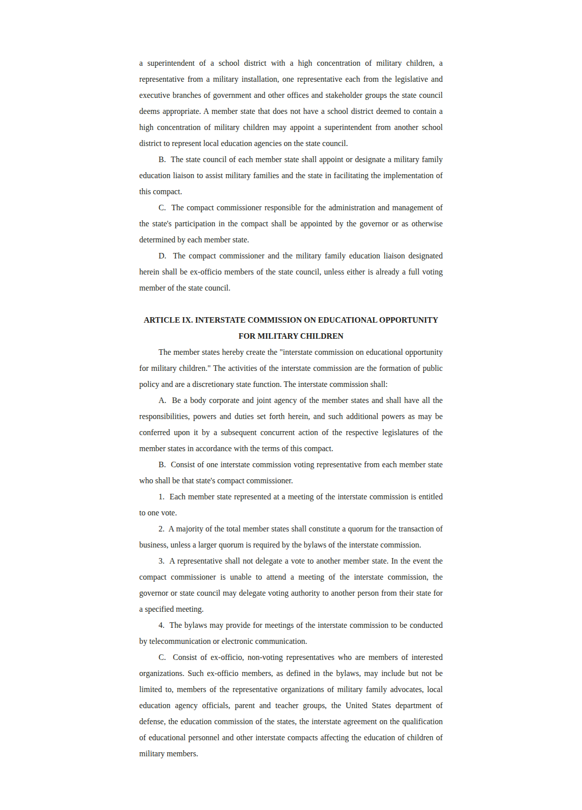a superintendent of a school district with a high concentration of military children, a representative from a military installation, one representative each from the legislative and executive branches of government and other offices and stakeholder groups the state council deems appropriate. A member state that does not have a school district deemed to contain a high concentration of military children may appoint a superintendent from another school district to represent local education agencies on the state council.
B. The state council of each member state shall appoint or designate a military family education liaison to assist military families and the state in facilitating the implementation of this compact.
C. The compact commissioner responsible for the administration and management of the state's participation in the compact shall be appointed by the governor or as otherwise determined by each member state.
D. The compact commissioner and the military family education liaison designated herein shall be ex-officio members of the state council, unless either is already a full voting member of the state council.
Article IX. Interstate Commission on Educational Opportunity for Military Children
The member states hereby create the "interstate commission on educational opportunity for military children." The activities of the interstate commission are the formation of public policy and are a discretionary state function. The interstate commission shall:
A. Be a body corporate and joint agency of the member states and shall have all the responsibilities, powers and duties set forth herein, and such additional powers as may be conferred upon it by a subsequent concurrent action of the respective legislatures of the member states in accordance with the terms of this compact.
B. Consist of one interstate commission voting representative from each member state who shall be that state's compact commissioner.
1. Each member state represented at a meeting of the interstate commission is entitled to one vote.
2. A majority of the total member states shall constitute a quorum for the transaction of business, unless a larger quorum is required by the bylaws of the interstate commission.
3. A representative shall not delegate a vote to another member state. In the event the compact commissioner is unable to attend a meeting of the interstate commission, the governor or state council may delegate voting authority to another person from their state for a specified meeting.
4. The bylaws may provide for meetings of the interstate commission to be conducted by telecommunication or electronic communication.
C. Consist of ex-officio, non-voting representatives who are members of interested organizations. Such ex-officio members, as defined in the bylaws, may include but not be limited to, members of the representative organizations of military family advocates, local education agency officials, parent and teacher groups, the United States department of defense, the education commission of the states, the interstate agreement on the qualification of educational personnel and other interstate compacts affecting the education of children of military members.